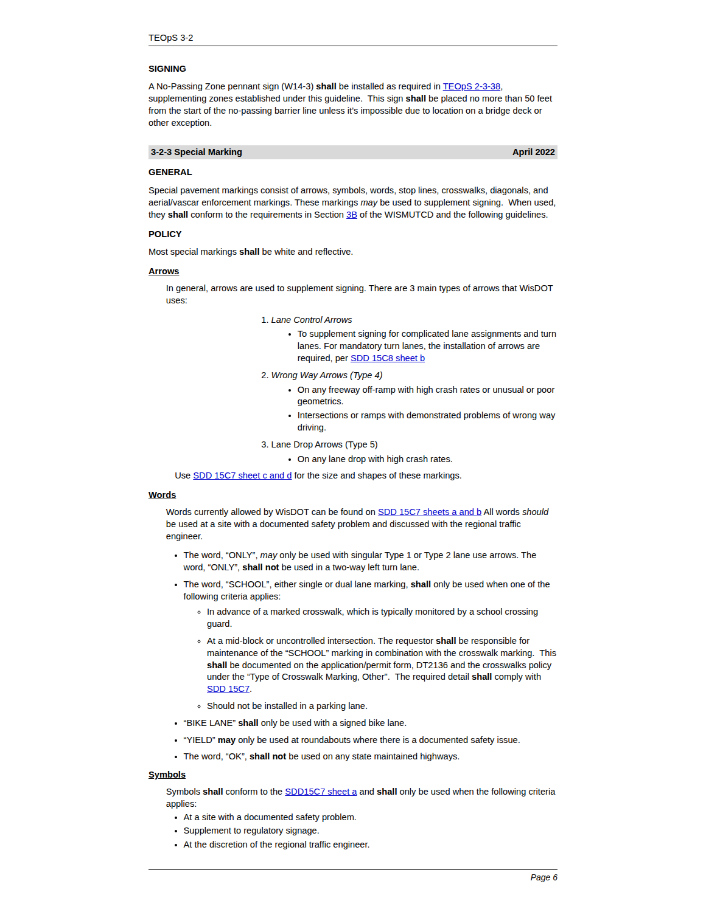TEOpS 3-2
SIGNING
A No-Passing Zone pennant sign (W14-3) shall be installed as required in TEOpS 2-3-38, supplementing zones established under this guideline. This sign shall be placed no more than 50 feet from the start of the no-passing barrier line unless it’s impossible due to location on a bridge deck or other exception.
3-2-3 Special Marking April 2022
GENERAL
Special pavement markings consist of arrows, symbols, words, stop lines, crosswalks, diagonals, and aerial/vascar enforcement markings. These markings may be used to supplement signing. When used, they shall conform to the requirements in Section 3B of the WISMUTCD and the following guidelines.
POLICY
Most special markings shall be white and reflective.
Arrows
In general, arrows are used to supplement signing. There are 3 main types of arrows that WisDOT uses:
Lane Control Arrows
To supplement signing for complicated lane assignments and turn lanes. For mandatory turn lanes, the installation of arrows are required, per SDD 15C8 sheet b
Wrong Way Arrows (Type 4)
On any freeway off-ramp with high crash rates or unusual or poor geometrics.
Intersections or ramps with demonstrated problems of wrong way driving.
Lane Drop Arrows (Type 5)
On any lane drop with high crash rates.
Use SDD 15C7 sheet c and d for the size and shapes of these markings.
Words
Words currently allowed by WisDOT can be found on SDD 15C7 sheets a and b All words should be used at a site with a documented safety problem and discussed with the regional traffic engineer.
The word, “ONLY”, may only be used with singular Type 1 or Type 2 lane use arrows. The word, “ONLY”, shall not be used in a two-way left turn lane.
The word, “SCHOOL”, either single or dual lane marking, shall only be used when one of the following criteria applies:
In advance of a marked crosswalk, which is typically monitored by a school crossing guard.
At a mid-block or uncontrolled intersection. The requestor shall be responsible for maintenance of the “SCHOOL” marking in combination with the crosswalk marking. This shall be documented on the application/permit form, DT2136 and the crosswalks policy under the “Type of Crosswalk Marking, Other". The required detail shall comply with SDD 15C7.
Should not be installed in a parking lane.
“BIKE LANE” shall only be used with a signed bike lane.
“YIELD” may only be used at roundabouts where there is a documented safety issue.
The word, “OK”, shall not be used on any state maintained highways.
Symbols
Symbols shall conform to the SDD15C7 sheet a and shall only be used when the following criteria applies:
At a site with a documented safety problem.
Supplement to regulatory signage.
At the discretion of the regional traffic engineer.
Page 6